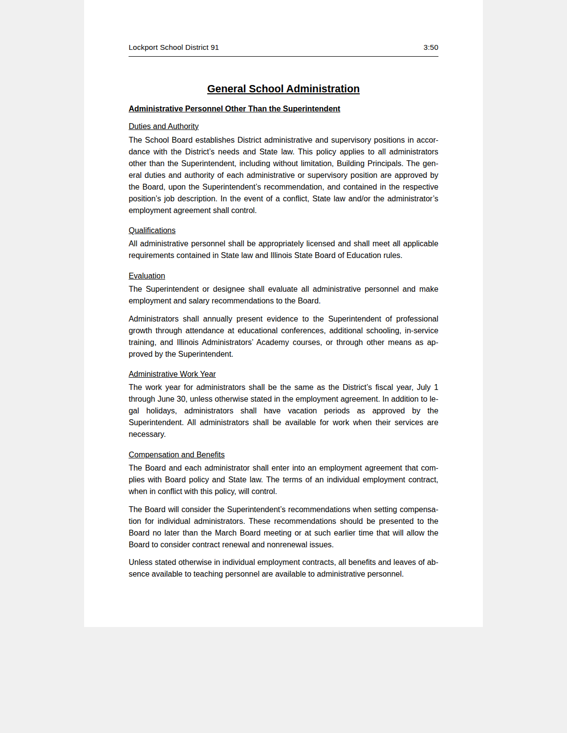Lockport School District 91 3:50
General School Administration
Administrative Personnel Other Than the Superintendent
Duties and Authority
The School Board establishes District administrative and supervisory positions in accordance with the District’s needs and State law. This policy applies to all administrators other than the Superintendent, including without limitation, Building Principals. The general duties and authority of each administrative or supervisory position are approved by the Board, upon the Superintendent’s recommendation, and contained in the respective position’s job description. In the event of a conflict, State law and/or the administrator’s employment agreement shall control.
Qualifications
All administrative personnel shall be appropriately licensed and shall meet all applicable requirements contained in State law and Illinois State Board of Education rules.
Evaluation
The Superintendent or designee shall evaluate all administrative personnel and make employment and salary recommendations to the Board.
Administrators shall annually present evidence to the Superintendent of professional growth through attendance at educational conferences, additional schooling, in-service training, and Illinois Administrators’ Academy courses, or through other means as approved by the Superintendent.
Administrative Work Year
The work year for administrators shall be the same as the District’s fiscal year, July 1 through June 30, unless otherwise stated in the employment agreement. In addition to legal holidays, administrators shall have vacation periods as approved by the Superintendent. All administrators shall be available for work when their services are necessary.
Compensation and Benefits
The Board and each administrator shall enter into an employment agreement that complies with Board policy and State law. The terms of an individual employment contract, when in conflict with this policy, will control.
The Board will consider the Superintendent’s recommendations when setting compensation for individual administrators. These recommendations should be presented to the Board no later than the March Board meeting or at such earlier time that will allow the Board to consider contract renewal and nonrenewal issues.
Unless stated otherwise in individual employment contracts, all benefits and leaves of absence available to teaching personnel are available to administrative personnel.